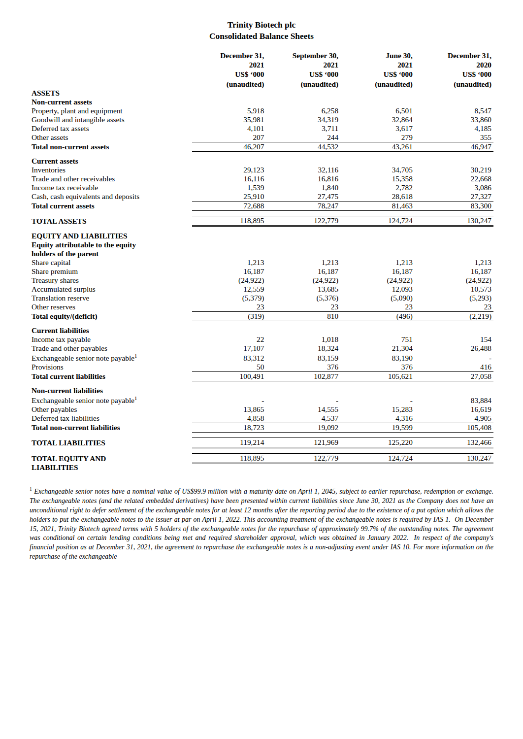Trinity Biotech plc
Consolidated Balance Sheets
| | December 31, 2021 US$ ‘000 (unaudited) | September 30, 2021 US$ ‘000 (unaudited) | June 30, 2021 US$ ‘000 (unaudited) | December 31, 2020 US$ ‘000 (unaudited) |
| --- | --- | --- | --- | --- |
| ASSETS | | | | |
| Non-current assets | | | | |
| Property, plant and equipment | 5,918 | 6,258 | 6,501 | 8,547 |
| Goodwill and intangible assets | 35,981 | 34,319 | 32,864 | 33,860 |
| Deferred tax assets | 4,101 | 3,711 | 3,617 | 4,185 |
| Other assets | 207 | 244 | 279 | 355 |
| Total non-current assets | 46,207 | 44,532 | 43,261 | 46,947 |
| Current assets | | | | |
| Inventories | 29,123 | 32,116 | 34,705 | 30,219 |
| Trade and other receivables | 16,116 | 16,816 | 15,358 | 22,668 |
| Income tax receivable | 1,539 | 1,840 | 2,782 | 3,086 |
| Cash, cash equivalents and deposits | 25,910 | 27,475 | 28,618 | 27,327 |
| Total current assets | 72,688 | 78,247 | 81,463 | 83,300 |
| TOTAL ASSETS | 118,895 | 122,779 | 124,724 | 130,247 |
| EQUITY AND LIABILITIES | | | | |
| Equity attributable to the equity | | | | |
| holders of the parent | | | | |
| Share capital | 1,213 | 1,213 | 1,213 | 1,213 |
| Share premium | 16,187 | 16,187 | 16,187 | 16,187 |
| Treasury shares | (24,922) | (24,922) | (24,922) | (24,922) |
| Accumulated surplus | 12,559 | 13,685 | 12,093 | 10,573 |
| Translation reserve | (5,379) | (5,376) | (5,090) | (5,293) |
| Other reserves | 23 | 23 | 23 | 23 |
| Total equity/(deficit) | (319) | 810 | (496) | (2,219) |
| Current liabilities | | | | |
| Income tax payable | 22 | 1,018 | 751 | 154 |
| Trade and other payables | 17,107 | 18,324 | 21,304 | 26,488 |
| Exchangeable senior note payable 1 | 83,312 | 83,159 | 83,190 | - |
| Provisions | 50 | 376 | 376 | 416 |
| Total current liabilities | 100,491 | 102,877 | 105,621 | 27,058 |
| Non-current liabilities | | | | |
| Exchangeable senior note payable 1 | - | - | - | 83,884 |
| Other payables | 13,865 | 14,555 | 15,283 | 16,619 |
| Deferred tax liabilities | 4,858 | 4,537 | 4,316 | 4,905 |
| Total non-current liabilities | 18,723 | 19,092 | 19,599 | 105,408 |
| TOTAL LIABILITIES | 119,214 | 121,969 | 125,220 | 132,466 |
| TOTAL EQUITY AND | 118,895 | 122,779 | 124,724 | 130,247 |
| LIABILITIES | | | | |
1 Exchangeable senior notes have a nominal value of US$99.9 million with a maturity date on April 1, 2045, subject to earlier repurchase, redemption or exchange. The exchangeable notes (and the related embedded derivatives) have been presented within current liabilities since June 30, 2021 as the Company does not have an unconditional right to defer settlement of the exchangeable notes for at least 12 months after the reporting period due to the existence of a put option which allows the holders to put the exchangeable notes to the issuer at par on April 1, 2022. This accounting treatment of the exchangeable notes is required by IAS 1. On December 15, 2021, Trinity Biotech agreed terms with 5 holders of the exchangeable notes for the repurchase of approximately 99.7% of the outstanding notes. The agreement was conditional on certain lending conditions being met and required shareholder approval, which was obtained in January 2022. In respect of the company's financial position as at December 31, 2021, the agreement to repurchase the exchangeable notes is a non-adjusting event under IAS 10. For more information on the repurchase of the exchangeable